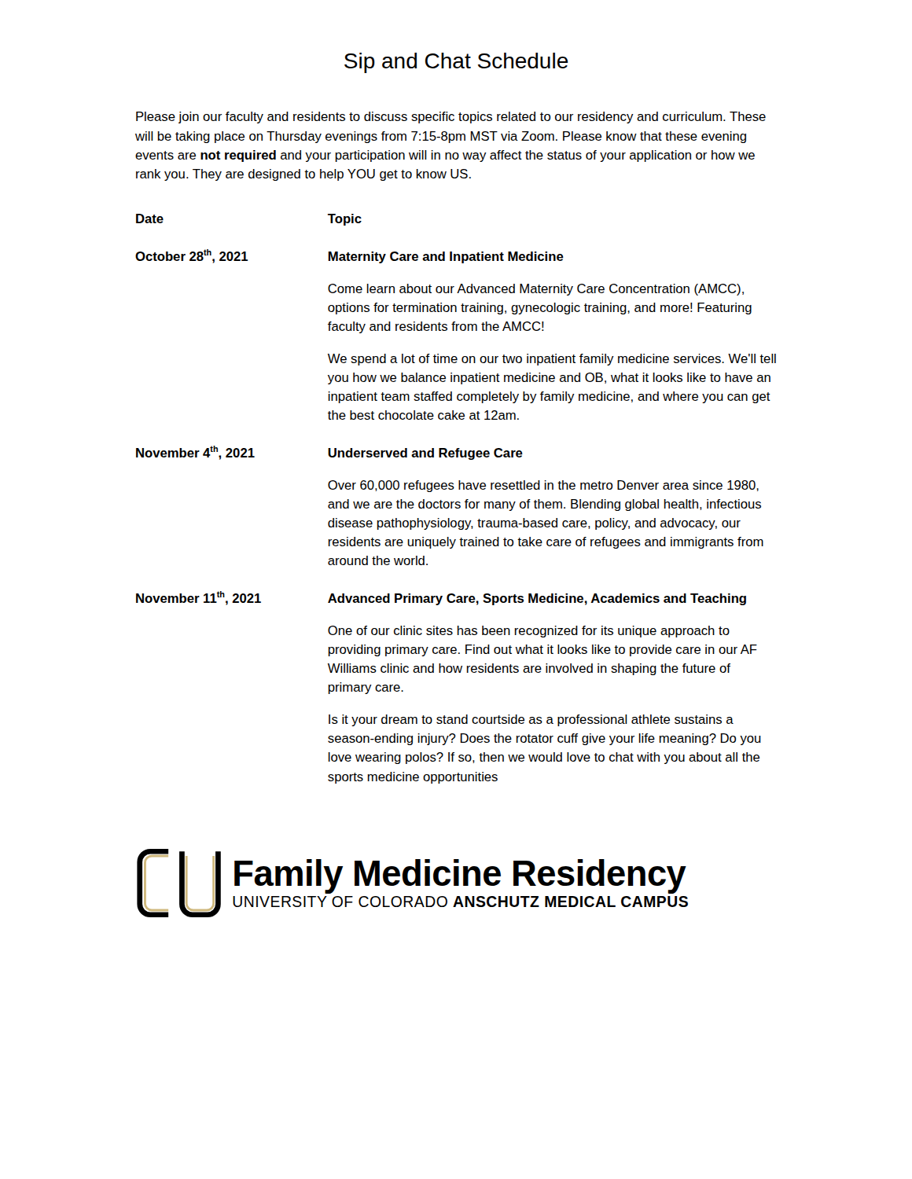Sip and Chat Schedule
Please join our faculty and residents to discuss specific topics related to our residency and curriculum. These will be taking place on Thursday evenings from 7:15-8pm MST via Zoom. Please know that these evening events are not required and your participation will in no way affect the status of your application or how we rank you. They are designed to help YOU get to know US.
| Date | Topic |
| --- | --- |
| October 28 th , 2021 | Maternity Care and Inpatient Medicine Come learn about our Advanced Maternity Care Concentration (AMCC), options for termination training, gynecologic training, and more! Featuring faculty and residents from the AMCC! We spend a lot of time on our two inpatient family medicine services. We'll tell you how we balance inpatient medicine and OB, what it looks like to have an inpatient team staffed completely by family medicine, and where you can get the best chocolate cake at 12am. |
| November 4 th , 2021 | Underserved and Refugee Care Over 60,000 refugees have resettled in the metro Denver area since 1980, and we are the doctors for many of them. Blending global health, infectious disease pathophysiology, trauma-based care, policy, and advocacy, our residents are uniquely trained to take care of refugees and immigrants from around the world. |
| November 11 th , 2021 | Advanced Primary Care, Sports Medicine, Academics and Teaching One of our clinic sites has been recognized for its unique approach to providing primary care. Find out what it looks like to provide care in our AF Williams clinic and how residents are involved in shaping the future of primary care. Is it your dream to stand courtside as a professional athlete sustains a season-ending injury? Does the rotator cuff give your life meaning? Do you love wearing polos? If so, then we would love to chat with you about all the sports medicine opportunities |
Family Medicine Residency
UNIVERSITY OF COLORADO ANSCHUTZ MEDICAL CAMPUS